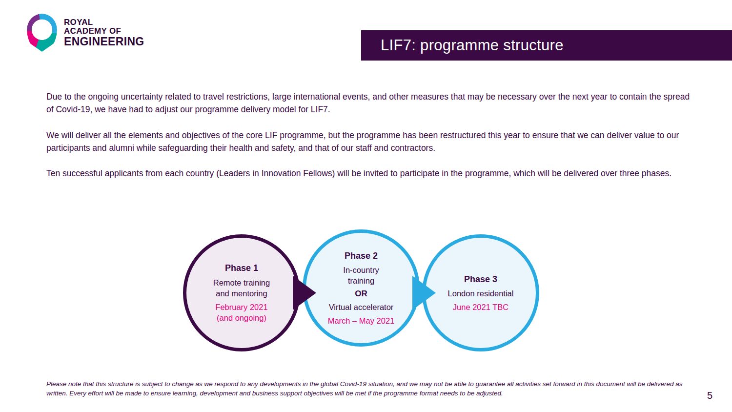ROYAL ACADEMY OF ENGINEERING
LIF7: programme structure
Due to the ongoing uncertainty related to travel restrictions, large international events, and other measures that may be necessary over the next year to contain the spread of Covid-19, we have had to adjust our programme delivery model for LIF7.
We will deliver all the elements and objectives of the core LIF programme, but the programme has been restructured this year to ensure that we can deliver value to our participants and alumni while safeguarding their health and safety, and that of our staff and contractors.
Ten successful applicants from each country (Leaders in Innovation Fellows) will be invited to participate in the programme, which will be delivered over three phases.
Phase 1
Remote training
and mentoring
February 2021
(and ongoing)
Phase 2
In-country
training
OR
Virtual accelerator
March – May 2021
Phase 3
London residential
June 2021 TBC
Please note that this structure is subject to change as we respond to any developments in the global Covid-19 situation, and we may not be able to guarantee all activities set forward in this document will be delivered as written. Every effort will be made to ensure learning, development and business support objectives will be met if the programme format needs to be adjusted.
5